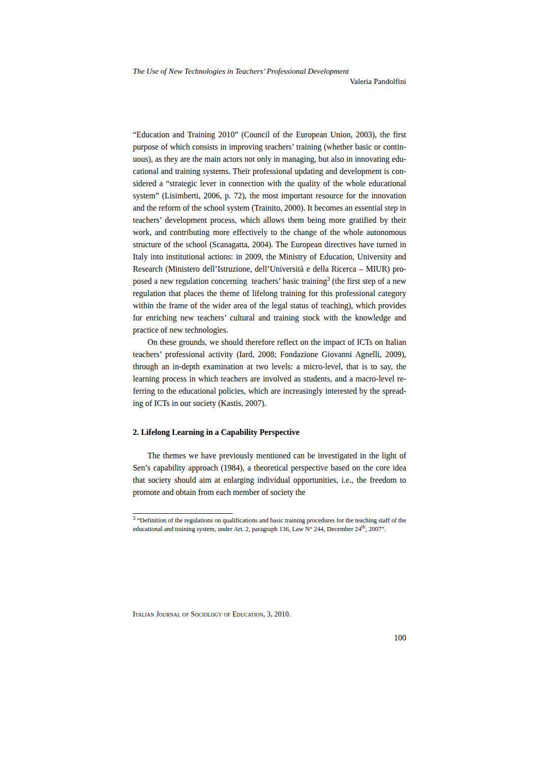The Use of New Technologies in Teachers’ Professional Development Valeria Pandolfini
“Education and Training 2010” (Council of the European Union, 2003), the first purpose of which consists in improving teachers’ training (whether basic or continuous), as they are the main actors not only in managing, but also in innovating educational and training systems. Their professional updating and development is considered a “strategic lever in connection with the quality of the whole educational system” (Lisimberti, 2006, p. 72), the most important resource for the innovation and the reform of the school system (Trainito, 2000). It becomes an essential step in teachers’ development process, which allows them being more gratified by their work, and contributing more effectively to the change of the whole autonomous structure of the school (Scanagatta, 2004). The European directives have turned in Italy into institutional actions: in 2009, the Ministry of Education, University and Research (Ministero dell’Istruzione, dell’Università e della Ricerca – MIUR) proposed a new regulation concerning teachers’ basic training3 (the first step of a new regulation that places the theme of lifelong training for this professional category within the frame of the wider area of the legal status of teaching), which provides for enriching new teachers’ cultural and training stock with the knowledge and practice of new technologies.
On these grounds, we should therefore reflect on the impact of ICTs on Italian teachers’ professional activity (Iard, 2008; Fondazione Giovanni Agnelli, 2009), through an in-depth examination at two levels: a micro-level, that is to say, the learning process in which teachers are involved as students, and a macro-level referring to the educational policies, which are increasingly interested by the spreading of ICTs in our society (Kastis, 2007).
2. Lifelong Learning in a Capability Perspective
The themes we have previously mentioned can be investigated in the light of Sen’s capability approach (1984), a theoretical perspective based on the core idea that society should aim at enlarging individual opportunities, i.e., the freedom to promote and obtain from each member of society the
3 “Definition of the regulations on qualifications and basic training procedures for the teaching staff of the educational and training system, under Art. 2, paragraph 136, Law N° 244, December 24th, 2007”.
Italian Journal of Sociology of Education, 3, 2010.
100